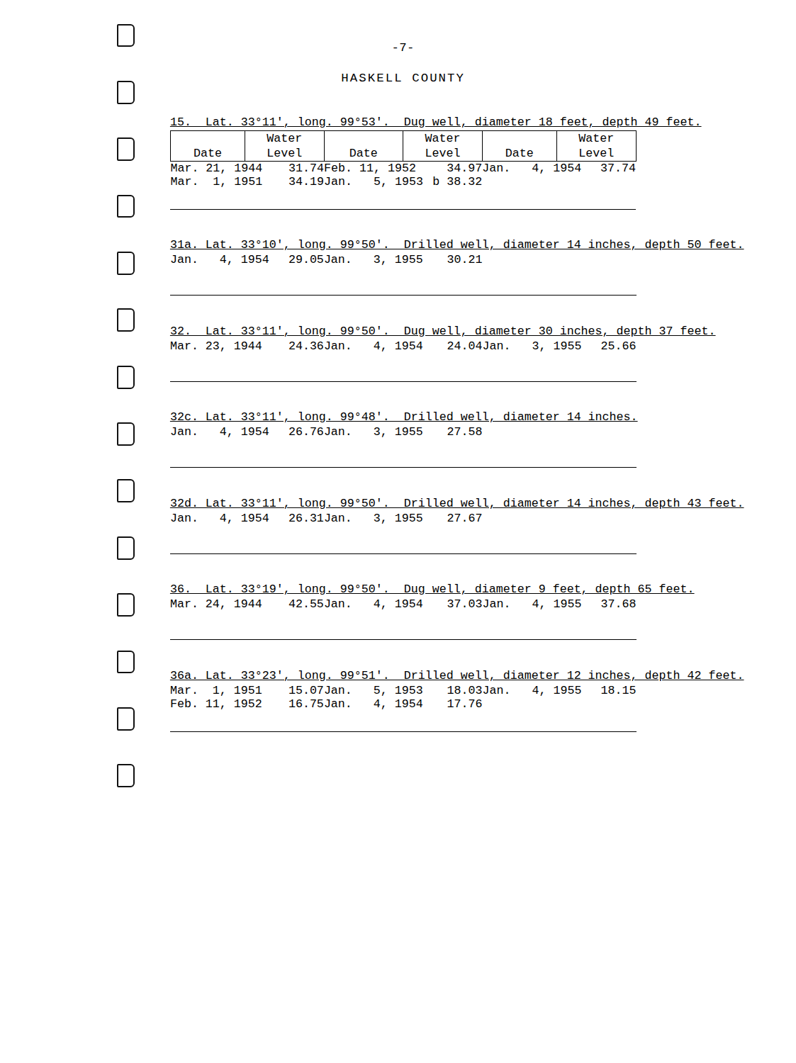-7-
HASKELL COUNTY
15. Lat. 33°11', long. 99°53'. Dug well, diameter 18 feet, depth 49 feet.
| | Water | | Water | | Water |
| --- | --- | --- | --- | --- | --- |
| Date | Level | Date | Level | Date | Level |
| Mar. 21, 1944 | 31.74 | Feb. 11, 1952 | 34.97 | Jan. 4, 1954 | 37.74 |
| Mar. 1, 1951 | 34.19 | Jan. 5, 1953 | b 38.32 | | |
31a. Lat. 33°10', long. 99°50'. Drilled well, diameter 14 inches, depth 50 feet.
| Jan. 4, 1954 | 29.05 | Jan. 3, 1955 | 30.21 | | |
32. Lat. 33°11', long. 99°50'. Dug well, diameter 30 inches, depth 37 feet.
| Mar. 23, 1944 | 24.36 | Jan. 4, 1954 | 24.04 | Jan. 3, 1955 | 25.66 |
32c. Lat. 33°11', long. 99°48'. Drilled well, diameter 14 inches.
| Jan. 4, 1954 | 26.76 | Jan. 3, 1955 | 27.58 | | |
32d. Lat. 33°11', long. 99°50'. Drilled well, diameter 14 inches, depth 43 feet.
| Jan. 4, 1954 | 26.31 | Jan. 3, 1955 | 27.67 | | |
36. Lat. 33°19', long. 99°50'. Dug well, diameter 9 feet, depth 65 feet.
| Mar. 24, 1944 | 42.55 | Jan. 4, 1954 | 37.03 | Jan. 4, 1955 | 37.68 |
36a. Lat. 33°23', long. 99°51'. Drilled well, diameter 12 inches, depth 42 feet.
| Mar. 1, 1951 | 15.07 | Jan. 5, 1953 | 18.03 | Jan. 4, 1955 | 18.15 |
| Feb. 11, 1952 | 16.75 | Jan. 4, 1954 | 17.76 | | |